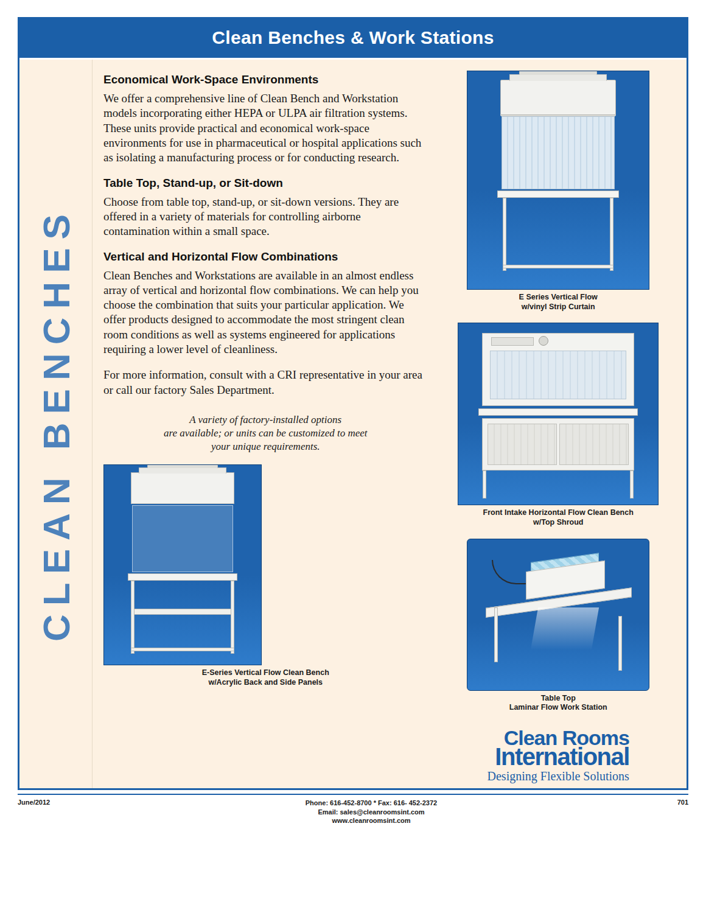Clean Benches & Work Stations
CLEAN BENCHES
Economical Work-Space Environments
We offer a comprehensive line of Clean Bench and Workstation models incorporating either HEPA or ULPA air filtration systems. These units provide practical and economical work-space environments for use in pharmaceutical or hospital applications such as isolating a manufacturing process or for conducting research.
Table Top, Stand-up, or Sit-down
Choose from table top, stand-up, or sit-down versions. They are offered in a variety of materials for controlling airborne contamination within a small space.
Vertical and Horizontal Flow Combinations
Clean Benches and Workstations are available in an almost endless array of vertical and horizontal flow combinations. We can help you choose the combination that suits your particular application. We offer products designed to accommodate the most stringent clean room conditions as well as systems engineered for applications requiring a lower level of cleanliness.
For more information, consult with a CRI representative in your area or call our factory Sales Department.
A variety of factory-installed options
are available; or units can be customized to meet
your unique requirements.
E-Series Vertical Flow Clean Bench
w/Acrylic Back and Side Panels
E Series Vertical Flow
w/vinyl Strip Curtain
Front Intake Horizontal Flow Clean Bench
w/Top Shroud
Table Top
Laminar Flow Work Station
Clean Rooms
International
Designing Flexible Solutions
June/2012
Phone: 616-452-8700 * Fax: 616- 452-2372
Email: sales@cleanroomsint.com
www.cleanroomsint.com
701